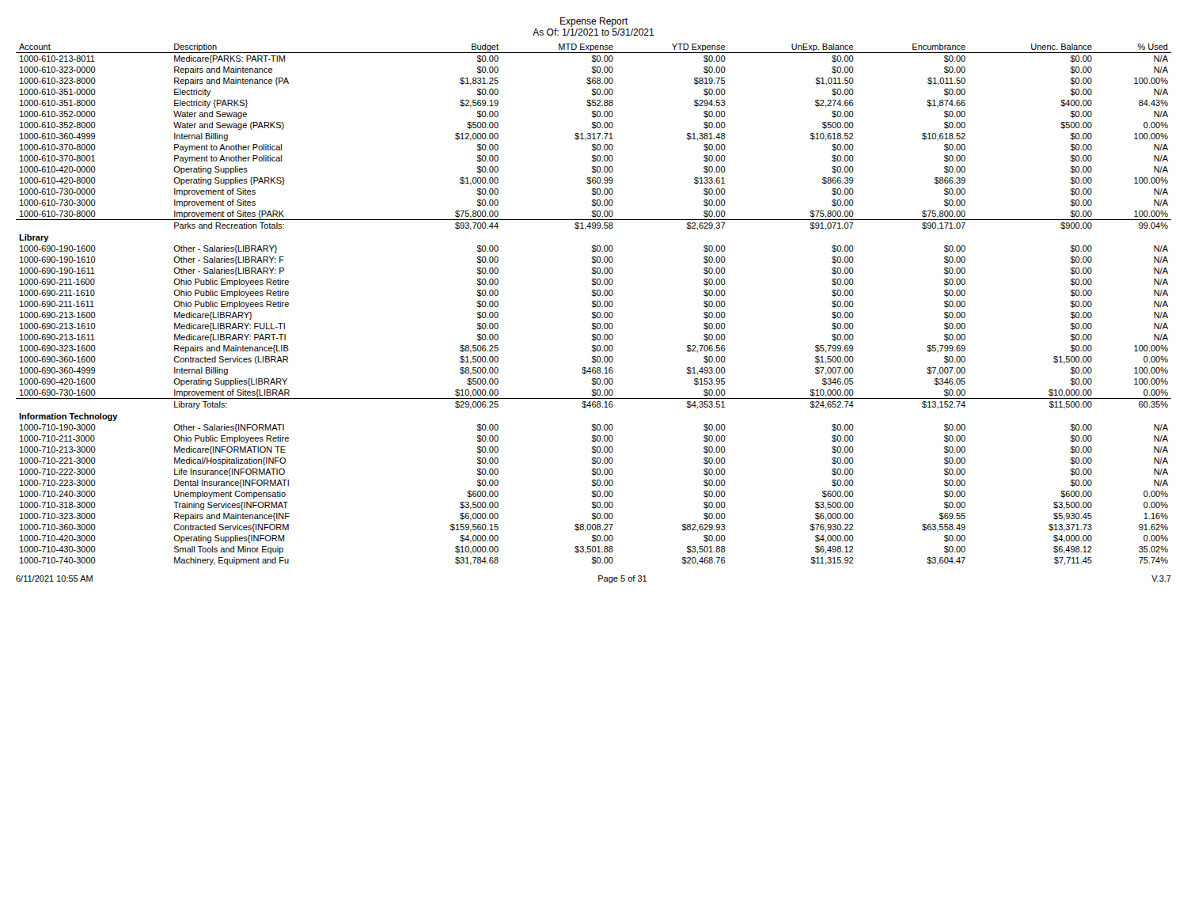Expense Report
As Of: 1/1/2021 to 5/31/2021
| Account | Description | Budget | MTD Expense | YTD Expense | UnExp. Balance | Encumbrance | Unenc. Balance | % Used |
| --- | --- | --- | --- | --- | --- | --- | --- | --- |
| 1000-610-213-8011 | Medicare{PARKS: PART-TIM | $0.00 | $0.00 | $0.00 | $0.00 | $0.00 | $0.00 | N/A |
| 1000-610-323-0000 | Repairs and Maintenance | $0.00 | $0.00 | $0.00 | $0.00 | $0.00 | $0.00 | N/A |
| 1000-610-323-8000 | Repairs and Maintenance {PA | $1,831.25 | $68.00 | $819.75 | $1,011.50 | $1,011.50 | $0.00 | 100.00% |
| 1000-610-351-0000 | Electricity | $0.00 | $0.00 | $0.00 | $0.00 | $0.00 | $0.00 | N/A |
| 1000-610-351-8000 | Electricity {PARKS} | $2,569.19 | $52.88 | $294.53 | $2,274.66 | $1,874.66 | $400.00 | 84.43% |
| 1000-610-352-0000 | Water and Sewage | $0.00 | $0.00 | $0.00 | $0.00 | $0.00 | $0.00 | N/A |
| 1000-610-352-8000 | Water and Sewage (PARKS) | $500.00 | $0.00 | $0.00 | $500.00 | $0.00 | $500.00 | 0.00% |
| 1000-610-360-4999 | Internal Billing | $12,000.00 | $1,317.71 | $1,381.48 | $10,618.52 | $10,618.52 | $0.00 | 100.00% |
| 1000-610-370-8000 | Payment to Another Political | $0.00 | $0.00 | $0.00 | $0.00 | $0.00 | $0.00 | N/A |
| 1000-610-370-8001 | Payment to Another Political | $0.00 | $0.00 | $0.00 | $0.00 | $0.00 | $0.00 | N/A |
| 1000-610-420-0000 | Operating Supplies | $0.00 | $0.00 | $0.00 | $0.00 | $0.00 | $0.00 | N/A |
| 1000-610-420-8000 | Operating Supplies {PARKS} | $1,000.00 | $60.99 | $133.61 | $866.39 | $866.39 | $0.00 | 100.00% |
| 1000-610-730-0000 | Improvement of Sites | $0.00 | $0.00 | $0.00 | $0.00 | $0.00 | $0.00 | N/A |
| 1000-610-730-3000 | Improvement of Sites | $0.00 | $0.00 | $0.00 | $0.00 | $0.00 | $0.00 | N/A |
| 1000-610-730-8000 | Improvement of Sites {PARK | $75,800.00 | $0.00 | $0.00 | $75,800.00 | $75,800.00 | $0.00 | 100.00% |
| | Parks and Recreation Totals: | $93,700.44 | $1,499.58 | $2,629.37 | $91,071.07 | $90,171.07 | $900.00 | 99.04% |
| Library |
| 1000-690-190-1600 | Other - Salaries{LIBRARY} | $0.00 | $0.00 | $0.00 | $0.00 | $0.00 | $0.00 | N/A |
| 1000-690-190-1610 | Other - Salaries{LIBRARY: F | $0.00 | $0.00 | $0.00 | $0.00 | $0.00 | $0.00 | N/A |
| 1000-690-190-1611 | Other - Salaries{LIBRARY: P | $0.00 | $0.00 | $0.00 | $0.00 | $0.00 | $0.00 | N/A |
| 1000-690-211-1600 | Ohio Public Employees Retire | $0.00 | $0.00 | $0.00 | $0.00 | $0.00 | $0.00 | N/A |
| 1000-690-211-1610 | Ohio Public Employees Retire | $0.00 | $0.00 | $0.00 | $0.00 | $0.00 | $0.00 | N/A |
| 1000-690-211-1611 | Ohio Public Employees Retire | $0.00 | $0.00 | $0.00 | $0.00 | $0.00 | $0.00 | N/A |
| 1000-690-213-1600 | Medicare{LIBRARY} | $0.00 | $0.00 | $0.00 | $0.00 | $0.00 | $0.00 | N/A |
| 1000-690-213-1610 | Medicare{LIBRARY: FULL-TI | $0.00 | $0.00 | $0.00 | $0.00 | $0.00 | $0.00 | N/A |
| 1000-690-213-1611 | Medicare{LIBRARY: PART-TI | $0.00 | $0.00 | $0.00 | $0.00 | $0.00 | $0.00 | N/A |
| 1000-690-323-1600 | Repairs and Maintenance{LIB | $8,506.25 | $0.00 | $2,706.56 | $5,799.69 | $5,799.69 | $0.00 | 100.00% |
| 1000-690-360-1600 | Contracted Services (LIBRAR | $1,500.00 | $0.00 | $0.00 | $1,500.00 | $0.00 | $1,500.00 | 0.00% |
| 1000-690-360-4999 | Internal Billing | $8,500.00 | $468.16 | $1,493.00 | $7,007.00 | $7,007.00 | $0.00 | 100.00% |
| 1000-690-420-1600 | Operating Supplies{LIBRARY | $500.00 | $0.00 | $153.95 | $346.05 | $346.05 | $0.00 | 100.00% |
| 1000-690-730-1600 | Improvement of Sites{LIBRAR | $10,000.00 | $0.00 | $0.00 | $10,000.00 | $0.00 | $10,000.00 | 0.00% |
| | Library Totals: | $29,006.25 | $468.16 | $4,353.51 | $24,652.74 | $13,152.74 | $11,500.00 | 60.35% |
| Information Technology |
| 1000-710-190-3000 | Other - Salaries{INFORMATI | $0.00 | $0.00 | $0.00 | $0.00 | $0.00 | $0.00 | N/A |
| 1000-710-211-3000 | Ohio Public Employees Retire | $0.00 | $0.00 | $0.00 | $0.00 | $0.00 | $0.00 | N/A |
| 1000-710-213-3000 | Medicare{INFORMATION TE | $0.00 | $0.00 | $0.00 | $0.00 | $0.00 | $0.00 | N/A |
| 1000-710-221-3000 | Medical/Hospitalization{INFO | $0.00 | $0.00 | $0.00 | $0.00 | $0.00 | $0.00 | N/A |
| 1000-710-222-3000 | Life Insurance{INFORMATIO | $0.00 | $0.00 | $0.00 | $0.00 | $0.00 | $0.00 | N/A |
| 1000-710-223-3000 | Dental Insurance{INFORMATI | $0.00 | $0.00 | $0.00 | $0.00 | $0.00 | $0.00 | N/A |
| 1000-710-240-3000 | Unemployment Compensatio | $600.00 | $0.00 | $0.00 | $600.00 | $0.00 | $600.00 | 0.00% |
| 1000-710-318-3000 | Training Services{INFORMAT | $3,500.00 | $0.00 | $0.00 | $3,500.00 | $0.00 | $3,500.00 | 0.00% |
| 1000-710-323-3000 | Repairs and Maintenance{INF | $6,000.00 | $0.00 | $0.00 | $6,000.00 | $69.55 | $5,930.45 | 1.16% |
| 1000-710-360-3000 | Contracted Services{INFORM | $159,560.15 | $8,008.27 | $82,629.93 | $76,930.22 | $63,558.49 | $13,371.73 | 91.62% |
| 1000-710-420-3000 | Operating Supplies{INFORM | $4,000.00 | $0.00 | $0.00 | $4,000.00 | $0.00 | $4,000.00 | 0.00% |
| 1000-710-430-3000 | Small Tools and Minor Equip | $10,000.00 | $3,501.88 | $3,501.88 | $6,498.12 | $0.00 | $6,498.12 | 35.02% |
| 1000-710-740-3000 | Machinery, Equipment and Fu | $31,784.68 | $0.00 | $20,468.76 | $11,315.92 | $3,604.47 | $7,711.45 | 75.74% |
6/11/2021 10:55 AM Page 5 of 31 V.3.7